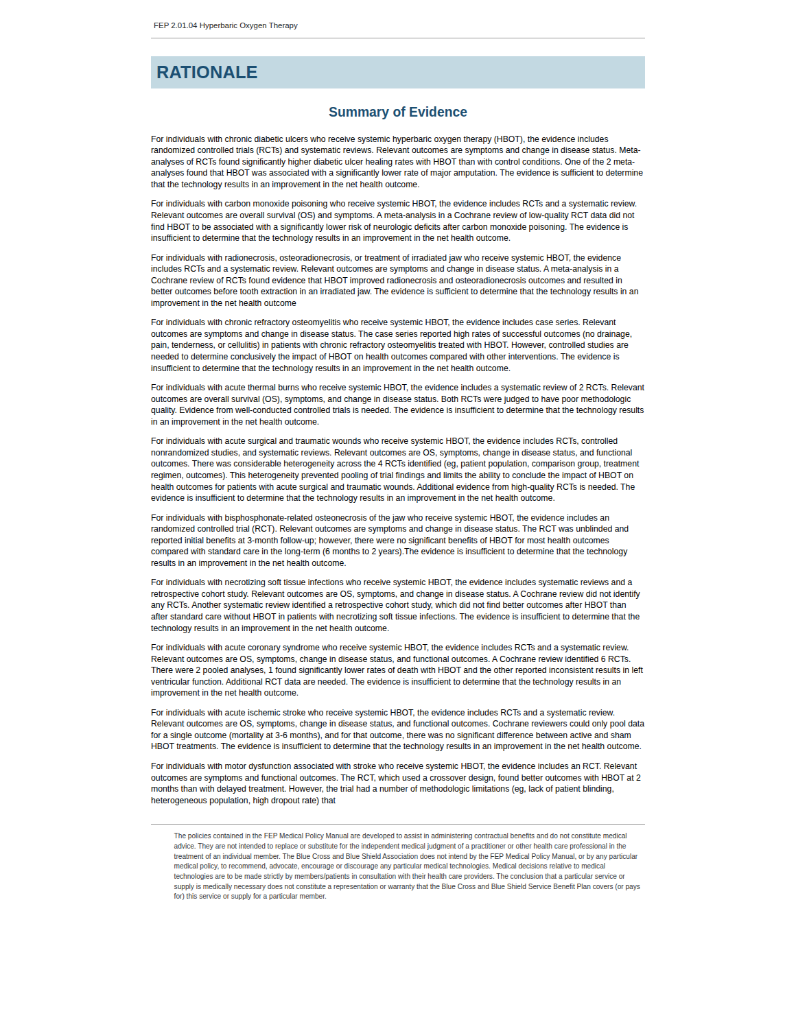FEP 2.01.04 Hyperbaric Oxygen Therapy
RATIONALE
Summary of Evidence
For individuals with chronic diabetic ulcers who receive systemic hyperbaric oxygen therapy (HBOT), the evidence includes randomized controlled trials (RCTs) and systematic reviews. Relevant outcomes are symptoms and change in disease status. Meta-analyses of RCTs found significantly higher diabetic ulcer healing rates with HBOT than with control conditions. One of the 2 meta-analyses found that HBOT was associated with a significantly lower rate of major amputation. The evidence is sufficient to determine that the technology results in an improvement in the net health outcome.
For individuals with carbon monoxide poisoning who receive systemic HBOT, the evidence includes RCTs and a systematic review. Relevant outcomes are overall survival (OS) and symptoms. A meta-analysis in a Cochrane review of low-quality RCT data did not find HBOT to be associated with a significantly lower risk of neurologic deficits after carbon monoxide poisoning. The evidence is insufficient to determine that the technology results in an improvement in the net health outcome.
For individuals with radionecrosis, osteoradionecrosis, or treatment of irradiated jaw who receive systemic HBOT, the evidence includes RCTs and a systematic review. Relevant outcomes are symptoms and change in disease status. A meta-analysis in a Cochrane review of RCTs found evidence that HBOT improved radionecrosis and osteoradionecrosis outcomes and resulted in better outcomes before tooth extraction in an irradiated jaw. The evidence is sufficient to determine that the technology results in an improvement in the net health outcome
For individuals with chronic refractory osteomyelitis who receive systemic HBOT, the evidence includes case series. Relevant outcomes are symptoms and change in disease status. The case series reported high rates of successful outcomes (no drainage, pain, tenderness, or cellulitis) in patients with chronic refractory osteomyelitis treated with HBOT. However, controlled studies are needed to determine conclusively the impact of HBOT on health outcomes compared with other interventions. The evidence is insufficient to determine that the technology results in an improvement in the net health outcome.
For individuals with acute thermal burns who receive systemic HBOT, the evidence includes a systematic review of 2 RCTs. Relevant outcomes are overall survival (OS), symptoms, and change in disease status. Both RCTs were judged to have poor methodologic quality. Evidence from well-conducted controlled trials is needed. The evidence is insufficient to determine that the technology results in an improvement in the net health outcome.
For individuals with acute surgical and traumatic wounds who receive systemic HBOT, the evidence includes RCTs, controlled nonrandomized studies, and systematic reviews. Relevant outcomes are OS, symptoms, change in disease status, and functional outcomes. There was considerable heterogeneity across the 4 RCTs identified (eg, patient population, comparison group, treatment regimen, outcomes). This heterogeneity prevented pooling of trial findings and limits the ability to conclude the impact of HBOT on health outcomes for patients with acute surgical and traumatic wounds. Additional evidence from high-quality RCTs is needed. The evidence is insufficient to determine that the technology results in an improvement in the net health outcome.
For individuals with bisphosphonate-related osteonecrosis of the jaw who receive systemic HBOT, the evidence includes an randomized controlled trial (RCT). Relevant outcomes are symptoms and change in disease status. The RCT was unblinded and reported initial benefits at 3-month follow-up; however, there were no significant benefits of HBOT for most health outcomes compared with standard care in the long-term (6 months to 2 years).The evidence is insufficient to determine that the technology results in an improvement in the net health outcome.
For individuals with necrotizing soft tissue infections who receive systemic HBOT, the evidence includes systematic reviews and a retrospective cohort study. Relevant outcomes are OS, symptoms, and change in disease status. A Cochrane review did not identify any RCTs. Another systematic review identified a retrospective cohort study, which did not find better outcomes after HBOT than after standard care without HBOT in patients with necrotizing soft tissue infections. The evidence is insufficient to determine that the technology results in an improvement in the net health outcome.
For individuals with acute coronary syndrome who receive systemic HBOT, the evidence includes RCTs and a systematic review. Relevant outcomes are OS, symptoms, change in disease status, and functional outcomes. A Cochrane review identified 6 RCTs. There were 2 pooled analyses, 1 found significantly lower rates of death with HBOT and the other reported inconsistent results in left ventricular function. Additional RCT data are needed. The evidence is insufficient to determine that the technology results in an improvement in the net health outcome.
For individuals with acute ischemic stroke who receive systemic HBOT, the evidence includes RCTs and a systematic review. Relevant outcomes are OS, symptoms, change in disease status, and functional outcomes. Cochrane reviewers could only pool data for a single outcome (mortality at 3-6 months), and for that outcome, there was no significant difference between active and sham HBOT treatments. The evidence is insufficient to determine that the technology results in an improvement in the net health outcome.
For individuals with motor dysfunction associated with stroke who receive systemic HBOT, the evidence includes an RCT. Relevant outcomes are symptoms and functional outcomes. The RCT, which used a crossover design, found better outcomes with HBOT at 2 months than with delayed treatment. However, the trial had a number of methodologic limitations (eg, lack of patient blinding, heterogeneous population, high dropout rate) that
The policies contained in the FEP Medical Policy Manual are developed to assist in administering contractual benefits and do not constitute medical advice. They are not intended to replace or substitute for the independent medical judgment of a practitioner or other health care professional in the treatment of an individual member. The Blue Cross and Blue Shield Association does not intend by the FEP Medical Policy Manual, or by any particular medical policy, to recommend, advocate, encourage or discourage any particular medical technologies. Medical decisions relative to medical technologies are to be made strictly by members/patients in consultation with their health care providers. The conclusion that a particular service or supply is medically necessary does not constitute a representation or warranty that the Blue Cross and Blue Shield Service Benefit Plan covers (or pays for) this service or supply for a particular member.